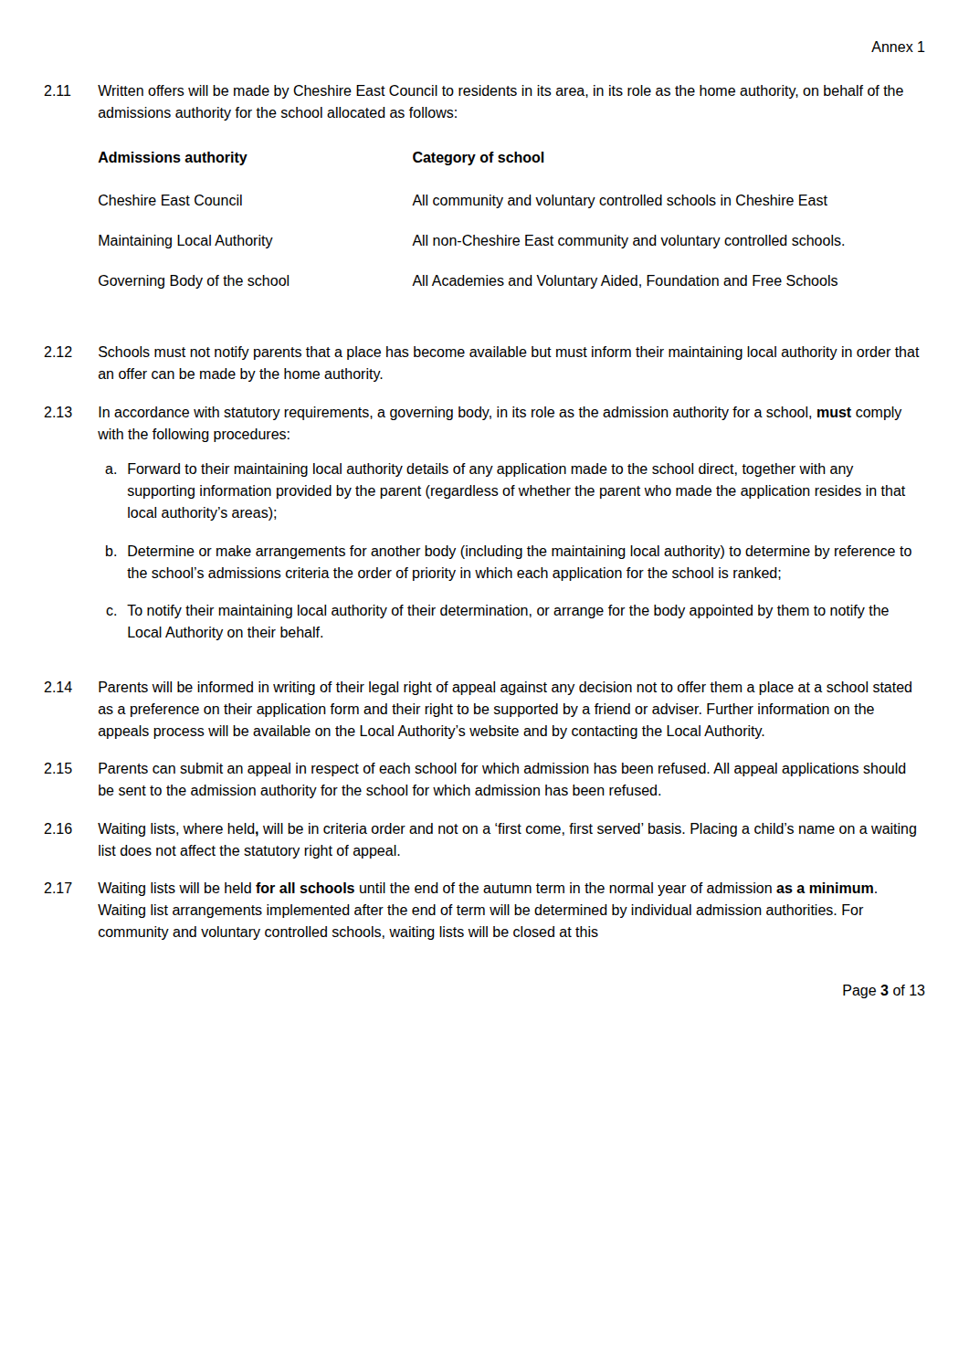Annex 1
2.11
Written offers will be made by Cheshire East Council to residents in its area, in its role as the home authority, on behalf of the admissions authority for the school allocated as follows:
| Admissions authority | Category of school |
| --- | --- |
| Cheshire East Council | All community and voluntary controlled schools in Cheshire East |
| Maintaining Local Authority | All non-Cheshire East community and voluntary controlled schools. |
| Governing Body of the school | All Academies and Voluntary Aided, Foundation and Free Schools |
2.12
Schools must not notify parents that a place has become available but must inform their maintaining local authority in order that an offer can be made by the home authority.
2.13
In accordance with statutory requirements, a governing body, in its role as the admission authority for a school, must comply with the following procedures:
Forward to their maintaining local authority details of any application made to the school direct, together with any supporting information provided by the parent (regardless of whether the parent who made the application resides in that local authority’s areas);
Determine or make arrangements for another body (including the maintaining local authority) to determine by reference to the school’s admissions criteria the order of priority in which each application for the school is ranked;
To notify their maintaining local authority of their determination, or arrange for the body appointed by them to notify the Local Authority on their behalf.
2.14
Parents will be informed in writing of their legal right of appeal against any decision not to offer them a place at a school stated as a preference on their application form and their right to be supported by a friend or adviser. Further information on the appeals process will be available on the Local Authority’s website and by contacting the Local Authority.
2.15
Parents can submit an appeal in respect of each school for which admission has been refused. All appeal applications should be sent to the admission authority for the school for which admission has been refused.
2.16
Waiting lists, where held, will be in criteria order and not on a ‘first come, first served’ basis. Placing a child’s name on a waiting list does not affect the statutory right of appeal.
2.17
Waiting lists will be held for all schools until the end of the autumn term in the normal year of admission as a minimum. Waiting list arrangements implemented after the end of term will be determined by individual admission authorities. For community and voluntary controlled schools, waiting lists will be closed at this
Page 3 of 13